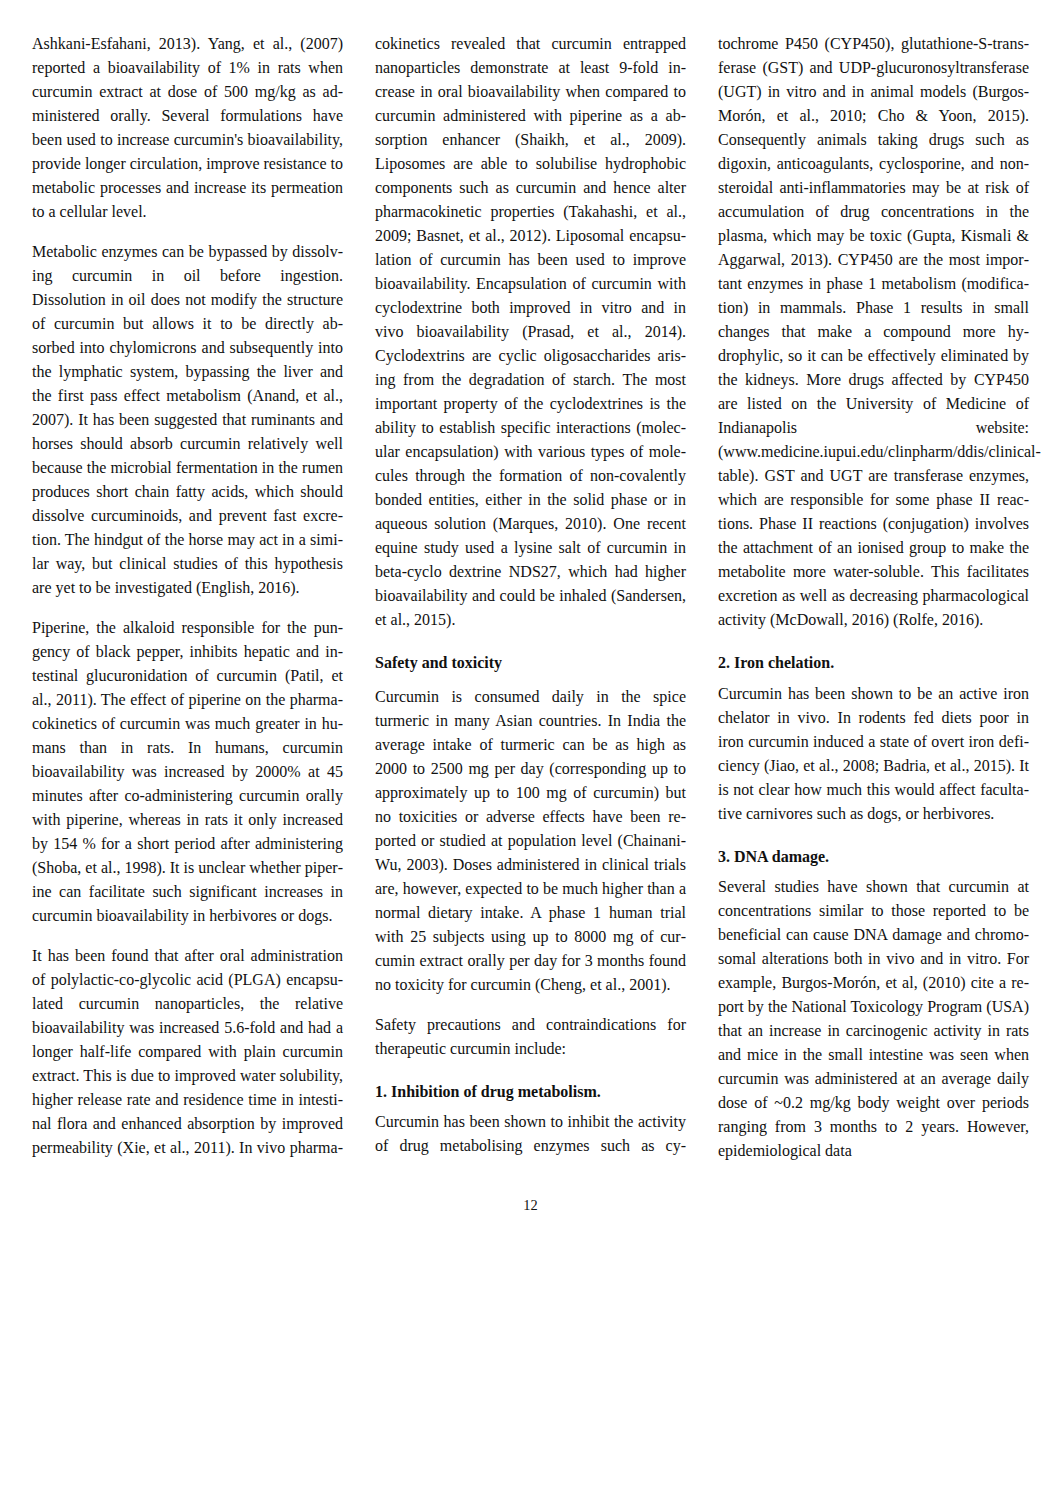Ashkani-Esfahani, 2013). Yang, et al., (2007) reported a bioavailability of 1% in rats when curcumin extract at dose of 500 mg/kg as administered orally. Several formulations have been used to increase curcumin's bioavailability, provide longer circulation, improve resistance to metabolic processes and increase its permeation to a cellular level.
Metabolic enzymes can be bypassed by dissolving curcumin in oil before ingestion. Dissolution in oil does not modify the structure of curcumin but allows it to be directly absorbed into chylomicrons and subsequently into the lymphatic system, bypassing the liver and the first pass effect metabolism (Anand, et al., 2007). It has been suggested that ruminants and horses should absorb curcumin relatively well because the microbial fermentation in the rumen produces short chain fatty acids, which should dissolve curcuminoids, and prevent fast excretion. The hindgut of the horse may act in a similar way, but clinical studies of this hypothesis are yet to be investigated (English, 2016).
Piperine, the alkaloid responsible for the pungency of black pepper, inhibits hepatic and intestinal glucuronidation of curcumin (Patil, et al., 2011). The effect of piperine on the pharmacokinetics of curcumin was much greater in humans than in rats. In humans, curcumin bioavailability was increased by 2000% at 45 minutes after co-administering curcumin orally with piperine, whereas in rats it only increased by 154 % for a short period after administering (Shoba, et al., 1998). It is unclear whether piperine can facilitate such significant increases in curcumin bioavailability in herbivores or dogs.
It has been found that after oral administration of polylactic-co-glycolic acid (PLGA) encapsulated curcumin nanoparticles, the relative bioavailability was increased 5.6-fold and had a longer half-life compared with plain curcumin extract. This is due to improved water solubility, higher release rate and residence time in intestinal flora and enhanced absorption by improved permeability (Xie, et al., 2011). In vivo pharmacokinetics revealed that curcumin entrapped nanoparticles demonstrate at least 9-fold increase in oral bioavailability when compared to curcumin administered with piperine as a absorption enhancer (Shaikh, et al., 2009). Liposomes are able to solubilise hydrophobic components such as curcumin and hence alter pharmacokinetic properties (Takahashi, et al., 2009; Basnet, et al., 2012). Liposomal encapsulation of curcumin has been used to improve bioavailability. Encapsulation of curcumin with cyclodextrine both improved in vitro and in vivo bioavailability (Prasad, et al., 2014). Cyclodextrins are cyclic oligosaccharides arising from the degradation of starch. The most important property of the cyclodextrines is the ability to establish specific interactions (molecular encapsulation) with various types of molecules through the formation of non-covalently bonded entities, either in the solid phase or in aqueous solution (Marques, 2010). One recent equine study used a lysine salt of curcumin in beta-cyclo dextrine NDS27, which had higher bioavailability and could be inhaled (Sandersen, et al., 2015).
Safety and toxicity
Curcumin is consumed daily in the spice turmeric in many Asian countries. In India the average intake of turmeric can be as high as 2000 to 2500 mg per day (corresponding up to approximately up to 100 mg of curcumin) but no toxicities or adverse effects have been reported or studied at population level (Chainani-Wu, 2003). Doses administered in clinical trials are, however, expected to be much higher than a normal dietary intake. A phase 1 human trial with 25 subjects using up to 8000 mg of curcumin extract orally per day for 3 months found no toxicity for curcumin (Cheng, et al., 2001).
Safety precautions and contraindications for therapeutic curcumin include:
1. Inhibition of drug metabolism.
Curcumin has been shown to inhibit the activity of drug metabolising enzymes such as cytochrome P450 (CYP450), glutathione-S-transferase (GST) and UDP-glucuronosyltransferase (UGT) in vitro and in animal models (Burgos-Morón, et al., 2010; Cho & Yoon, 2015). Consequently animals taking drugs such as digoxin, anticoagulants, cyclosporine, and non-steroidal anti-inflammatories may be at risk of accumulation of drug concentrations in the plasma, which may be toxic (Gupta, Kismali & Aggarwal, 2013). CYP450 are the most important enzymes in phase 1 metabolism (modification) in mammals. Phase 1 results in small changes that make a compound more hydrophylic, so it can be effectively eliminated by the kidneys. More drugs affected by CYP450 are listed on the University of Medicine of Indianapolis website: (www.medicine.iupui.edu/clinpharm/ddis/clinical-table). GST and UGT are transferase enzymes, which are responsible for some phase II reactions. Phase II reactions (conjugation) involves the attachment of an ionised group to make the metabolite more water-soluble. This facilitates excretion as well as decreasing pharmacological activity (McDowall, 2016) (Rolfe, 2016).
2. Iron chelation.
Curcumin has been shown to be an active iron chelator in vivo. In rodents fed diets poor in iron curcumin induced a state of overt iron deficiency (Jiao, et al., 2008; Badria, et al., 2015). It is not clear how much this would affect facultative carnivores such as dogs, or herbivores.
3. DNA damage.
Several studies have shown that curcumin at concentrations similar to those reported to be beneficial can cause DNA damage and chromosomal alterations both in vivo and in vitro. For example, Burgos-Morón, et al, (2010) cite a report by the National Toxicology Program (USA) that an increase in carcinogenic activity in rats and mice in the small intestine was seen when curcumin was administered at an average daily dose of ~0.2 mg/kg body weight over periods ranging from 3 months to 2 years. However, epidemiological data
12